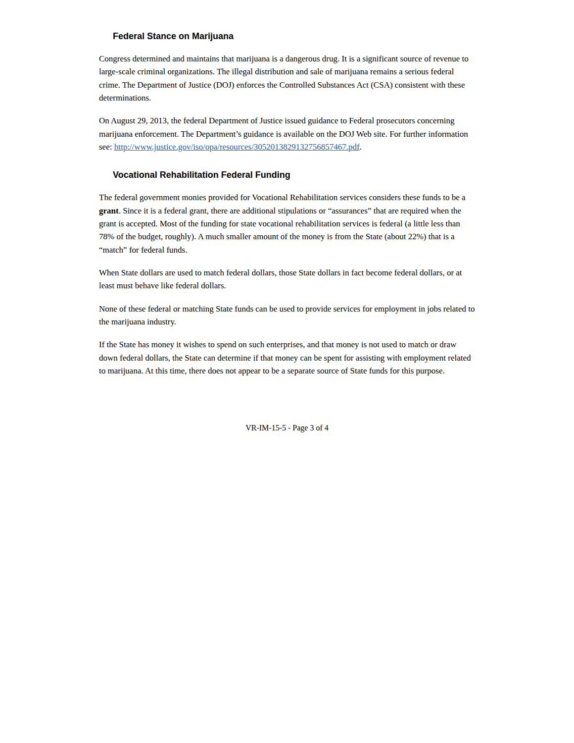Federal Stance on Marijuana
Congress determined and maintains that marijuana is a dangerous drug. It is a significant source of revenue to large-scale criminal organizations. The illegal distribution and sale of marijuana remains a serious federal crime. The Department of Justice (DOJ) enforces the Controlled Substances Act (CSA) consistent with these determinations.
On August 29, 2013, the federal Department of Justice issued guidance to Federal prosecutors concerning marijuana enforcement. The Department’s guidance is available on the DOJ Web site. For further information see: http://www.justice.gov/iso/opa/resources/3052013829132756857467.pdf.
Vocational Rehabilitation Federal Funding
The federal government monies provided for Vocational Rehabilitation services considers these funds to be a grant. Since it is a federal grant, there are additional stipulations or “assurances” that are required when the grant is accepted. Most of the funding for state vocational rehabilitation services is federal (a little less than 78% of the budget, roughly). A much smaller amount of the money is from the State (about 22%) that is a “match” for federal funds.
When State dollars are used to match federal dollars, those State dollars in fact become federal dollars, or at least must behave like federal dollars.
None of these federal or matching State funds can be used to provide services for employment in jobs related to the marijuana industry.
If the State has money it wishes to spend on such enterprises, and that money is not used to match or draw down federal dollars, the State can determine if that money can be spent for assisting with employment related to marijuana. At this time, there does not appear to be a separate source of State funds for this purpose.
VR-IM-15-5 - Page 3 of 4